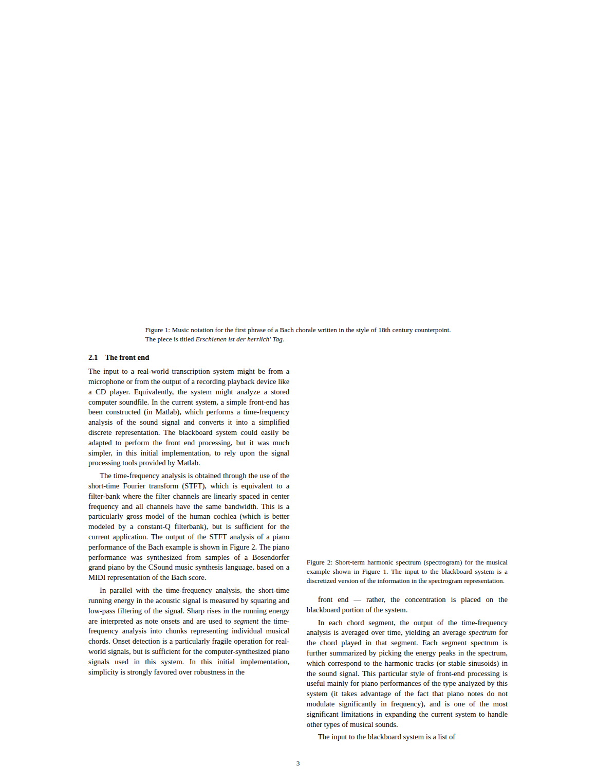Figure 1: Music notation for the first phrase of a Bach chorale written in the style of 18th century counterpoint. The piece is titled Erschienen ist der herrlich' Tag.
2.1 The front end
The input to a real-world transcription system might be from a microphone or from the output of a recording playback device like a CD player. Equivalently, the system might analyze a stored computer soundfile. In the current system, a simple front-end has been constructed (in Matlab), which performs a time-frequency analysis of the sound signal and converts it into a simplified discrete representation. The blackboard system could easily be adapted to perform the front end processing, but it was much simpler, in this initial implementation, to rely upon the signal processing tools provided by Matlab.
The time-frequency analysis is obtained through the use of the short-time Fourier transform (STFT), which is equivalent to a filter-bank where the filter channels are linearly spaced in center frequency and all channels have the same bandwidth. This is a particularly gross model of the human cochlea (which is better modeled by a constant-Q filterbank), but is sufficient for the current application. The output of the STFT analysis of a piano performance of the Bach example is shown in Figure 2. The piano performance was synthesized from samples of a Bosendorfer grand piano by the CSound music synthesis language, based on a MIDI representation of the Bach score.
In parallel with the time-frequency analysis, the short-time running energy in the acoustic signal is measured by squaring and low-pass filtering of the signal. Sharp rises in the running energy are interpreted as note onsets and are used to segment the time-frequency analysis into chunks representing individual musical chords. Onset detection is a particularly fragile operation for real-world signals, but is sufficient for the computer-synthesized piano signals used in this system. In this initial implementation, simplicity is strongly favored over robustness in the
Figure 2: Short-term harmonic spectrum (spectrogram) for the musical example shown in Figure 1. The input to the blackboard system is a discretized version of the information in the spectrogram representation.
front end — rather, the concentration is placed on the blackboard portion of the system.
In each chord segment, the output of the time-frequency analysis is averaged over time, yielding an average spectrum for the chord played in that segment. Each segment spectrum is further summarized by picking the energy peaks in the spectrum, which correspond to the harmonic tracks (or stable sinusoids) in the sound signal. This particular style of front-end processing is useful mainly for piano performances of the type analyzed by this system (it takes advantage of the fact that piano notes do not modulate significantly in frequency), and is one of the most significant limitations in expanding the current system to handle other types of musical sounds.
The input to the blackboard system is a list of
3